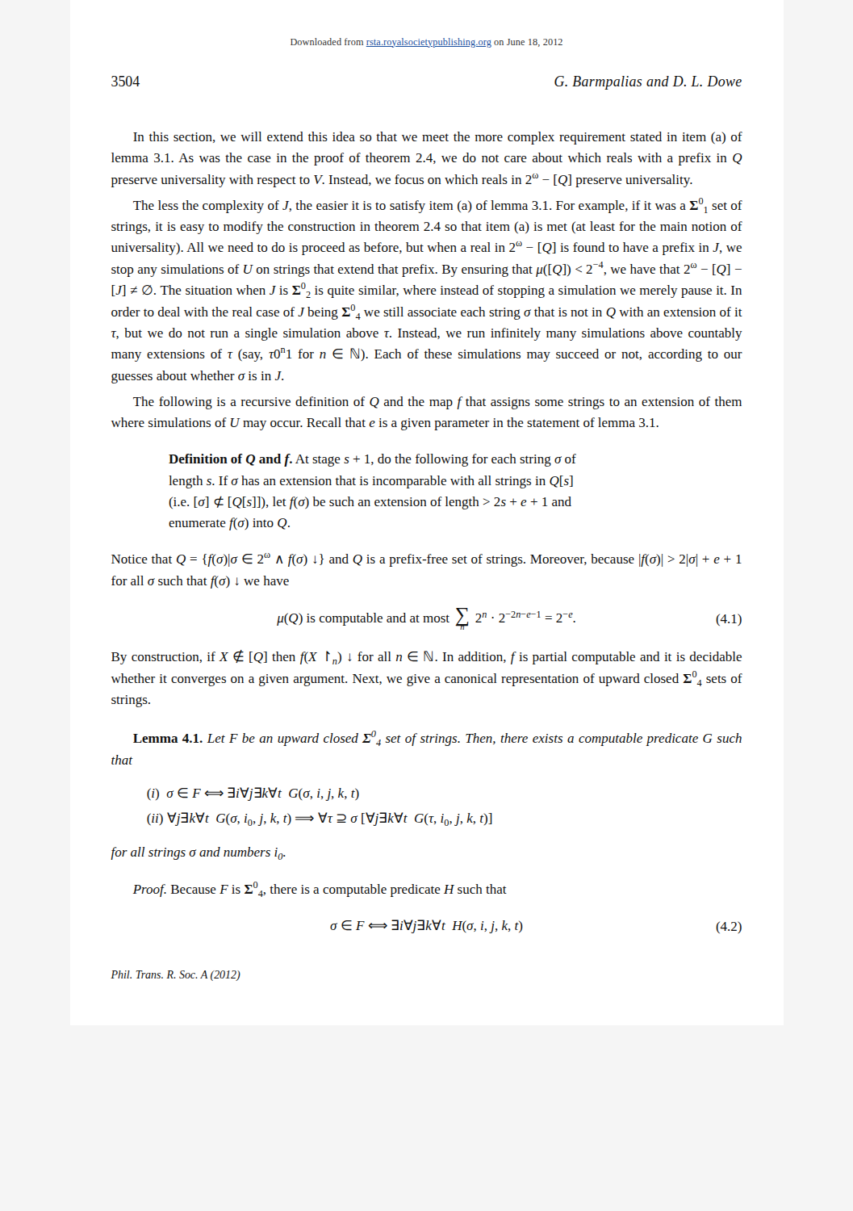Downloaded from rsta.royalsocietypublishing.org on June 18, 2012
3504 G. Barmpalias and D. L. Dowe
In this section, we will extend this idea so that we meet the more complex requirement stated in item (a) of lemma 3.1. As was the case in the proof of theorem 2.4, we do not care about which reals with a prefix in Q preserve universality with respect to V. Instead, we focus on which reals in 2ω − [Q] preserve universality.
The less the complexity of J, the easier it is to satisfy item (a) of lemma 3.1. For example, if it was a Σ01 set of strings, it is easy to modify the construction in theorem 2.4 so that item (a) is met (at least for the main notion of universality). All we need to do is proceed as before, but when a real in 2ω − [Q] is found to have a prefix in J, we stop any simulations of U on strings that extend that prefix. By ensuring that μ([Q]) < 2−4, we have that 2ω − [Q] − [J] ≠ ∅. The situation when J is Σ02 is quite similar, where instead of stopping a simulation we merely pause it. In order to deal with the real case of J being Σ04 we still associate each string σ that is not in Q with an extension of it τ, but we do not run a single simulation above τ. Instead, we run infinitely many simulations above countably many extensions of τ (say, τ0n1 for n ∈ ℕ). Each of these simulations may succeed or not, according to our guesses about whether σ is in J.
The following is a recursive definition of Q and the map f that assigns some strings to an extension of them where simulations of U may occur. Recall that e is a given parameter in the statement of lemma 3.1.
Definition of Q and f. At stage s + 1, do the following for each string σ of length s. If σ has an extension that is incomparable with all strings in Q[s] (i.e. [σ] ⊄ [Q[s]]), let f(σ) be such an extension of length > 2s + e + 1 and enumerate f(σ) into Q.
Notice that Q = {f(σ)|σ ∈ 2ω ∧ f(σ) ↓} and Q is a prefix-free set of strings. Moreover, because |f(σ)| > 2|σ| + e + 1 for all σ such that f(σ) ↓ we have
μ(Q) is computable and at most ∑n 2n · 2−2n−e−1 = 2−e. (4.1)
By construction, if X ∉ [Q] then f(X ↾n) ↓ for all n ∈ ℕ. In addition, f is partial computable and it is decidable whether it converges on a given argument. Next, we give a canonical representation of upward closed Σ04 sets of strings.
Lemma 4.1. Let F be an upward closed Σ04 set of strings. Then, there exists a computable predicate G such that
(i) σ ∈ F ⟺ ∃i∀j∃k∀t G(σ, i, j, k, t)
(ii) ∀j∃k∀t G(σ, i0, j, k, t) ⟹ ∀τ ⊇ σ [∀j∃k∀t G(τ, i0, j, k, t)]
for all strings σ and numbers i0.
Proof. Because F is Σ04, there is a computable predicate H such that
σ ∈ F ⟺ ∃i∀j∃k∀t H(σ, i, j, k, t) (4.2)
Phil. Trans. R. Soc. A (2012)